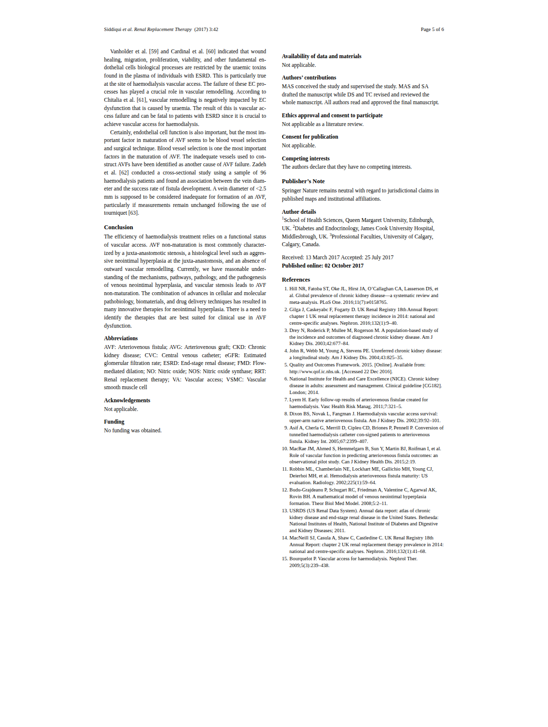Siddiqui et al. Renal Replacement Therapy (2017) 3:42
Page 5 of 6
Vanholder et al. [59] and Cardinal et al. [60] indicated that wound healing, migration, proliferation, viability, and other fundamental endothelial cells biological processes are restricted by the uraemic toxins found in the plasma of individuals with ESRD. This is particularly true at the site of haemodialysis vascular access. The failure of these EC processes has played a crucial role in vascular remodelling. According to Chitalia et al. [61], vascular remodelling is negatively impacted by EC dysfunction that is caused by uraemia. The result of this is vascular access failure and can be fatal to patients with ESRD since it is crucial to achieve vascular access for haemodialysis.
Certainly, endothelial cell function is also important, but the most important factor in maturation of AVF seems to be blood vessel selection and surgical technique. Blood vessel selection is one the most important factors in the maturation of AVF. The inadequate vessels used to construct AVFs have been identified as another cause of AVF failure. Zadeh et al. [62] conducted a cross-sectional study using a sample of 96 haemodialysis patients and found an association between the vein diameter and the success rate of fistula development. A vein diameter of <2.5 mm is supposed to be considered inadequate for formation of an AVF, particularly if measurements remain unchanged following the use of tourniquet [63].
Conclusion
The efficiency of haemodialysis treatment relies on a functional status of vascular access. AVF non-maturation is most commonly characterized by a juxta-anastomotic stenosis, a histological level such as aggressive neointimal hyperplasia at the juxta-anastomosis, and an absence of outward vascular remodelling. Currently, we have reasonable understanding of the mechanisms, pathways, pathology, and the pathogenesis of venous neointimal hyperplasia, and vascular stenosis leads to AVF non-maturation. The combination of advances in cellular and molecular pathobiology, biomaterials, and drug delivery techniques has resulted in many innovative therapies for neointimal hyperplasia. There is a need to identify the therapies that are best suited for clinical use in AVF dysfunction.
Abbreviations
AVF: Arteriovenous fistula; AVG: Arteriovenous graft; CKD: Chronic kidney disease; CVC: Central venous catheter; eGFR: Estimated glomerular filtration rate; ESRD: End-stage renal disease; FMD: Flow-mediated dilation; NO: Nitric oxide; NOS: Nitric oxide synthase; RRT: Renal replacement therapy; VA: Vascular access; VSMC: Vascular smooth muscle cell
Acknowledgements
Not applicable.
Funding
No funding was obtained.
Availability of data and materials
Not applicable.
Authors’ contributions
MAS conceived the study and supervised the study. MAS and SA drafted the manuscript while DS and TC revised and reviewed the whole manuscript. All authors read and approved the final manuscript.
Ethics approval and consent to participate
Not applicable as a literature review.
Consent for publication
Not applicable.
Competing interests
The authors declare that they have no competing interests.
Publisher’s Note
Springer Nature remains neutral with regard to jurisdictional claims in published maps and institutional affiliations.
Author details
1School of Health Sciences, Queen Margaret University, Edinburgh, UK. 2Diabetes and Endocrinology, James Cook University Hospital, Middlesbrough, UK. 3Professional Faculties, University of Calgary, Calgary, Canada.
Received: 13 March 2017 Accepted: 25 July 2017
Published online: 02 October 2017
References
Hill NR, Fatoba ST, Oke JL, Hirst JA, O’Callaghan CA, Lasserson DS, et al. Global prevalence of chronic kidney disease—a systematic review and meta-analysis. PLoS One. 2016;11(7):e0158765.
Gilga J, Caskeyabc F, Fogarty D. UK Renal Registry 18th Annual Report: chapter 1 UK renal replacement therapy incidence in 2014: national and centre-specific analyses. Nephron. 2016;132(1):9–40.
Drey N, Roderick P, Mullee M, Rogerson M. A population-based study of the incidence and outcomes of diagnosed chronic kidney disease. Am J Kidney Dis. 2003;42:677–84.
John R, Webb M, Young A, Stevens PE. Unreferred chronic kidney disease: a longitudinal study. Am J Kidney Dis. 2004;43:825–35.
Quality and Outcomes Framework. 2015. [Online]. Available from: http://www.qof.ic.nhs.uk. [Accessed 22 Dec 2016].
National Institute for Health and Care Excellence (NICE). Chronic kidney disease in adults: assessment and management. Clinical guideline [CG182]. London; 2014.
Lyem H. Early follow-up results of arteriovenous fistulae created for haemodialysis. Vasc Health Risk Manag. 2011;7:321–5.
Dixon BS, Novak L, Fangman J. Haemodialysis vascular access survival: upper-arm native arteriovenous fistula. Am J Kidney Dis. 2002;39:92–101.
Asif A, Cherla G, Merrill D, Cipleu CD, Briones P, Pennell P. Conversion of tunnelled haemodialysis catheter con-signed patients to arteriovenous fistula. Kidney Int. 2005;67:2399–407.
MacRae JM, Ahmed S, Hemmelgarn B, Sun Y, Martin BJ, Roifman I, et al. Role of vascular function in predicting arteriovenous fistula outcomes: an observational pilot study. Can J Kidney Health Dis. 2015;2:19.
Robbin ML, Chamberlain NE, Lockhart ME, Gallichio MH, Young CJ, Deierhoi MH, et al. Hemodialysis arteriovenous fistula maturity: US evaluation. Radiology. 2002;225(1):59–64.
Budu-Grajdeanu P, Schugart RC, Friedman A, Valentine C, Agarwal AK, Rovin BH. A mathematical model of venous neointimal hyperplasia formation. Theor Biol Med Model. 2008;5:2–11.
USRDS (US Renal Data System). Annual data report: atlas of chronic kidney disease and end-stage renal disease in the United States. Bethesda: National Institutes of Health, National Institute of Diabetes and Digestive and Kidney Diseases; 2011.
MacNeill SJ, Casula A, Shaw C, Castledine C. UK Renal Registry 18th Annual Report: chapter 2 UK renal replacement therapy prevalence in 2014: national and centre-specific analyses. Nephron. 2016;132(1):41–68.
Bourquelot P. Vascular access for haemodialysis. Nephrol Ther. 2009;5(3):239–438.